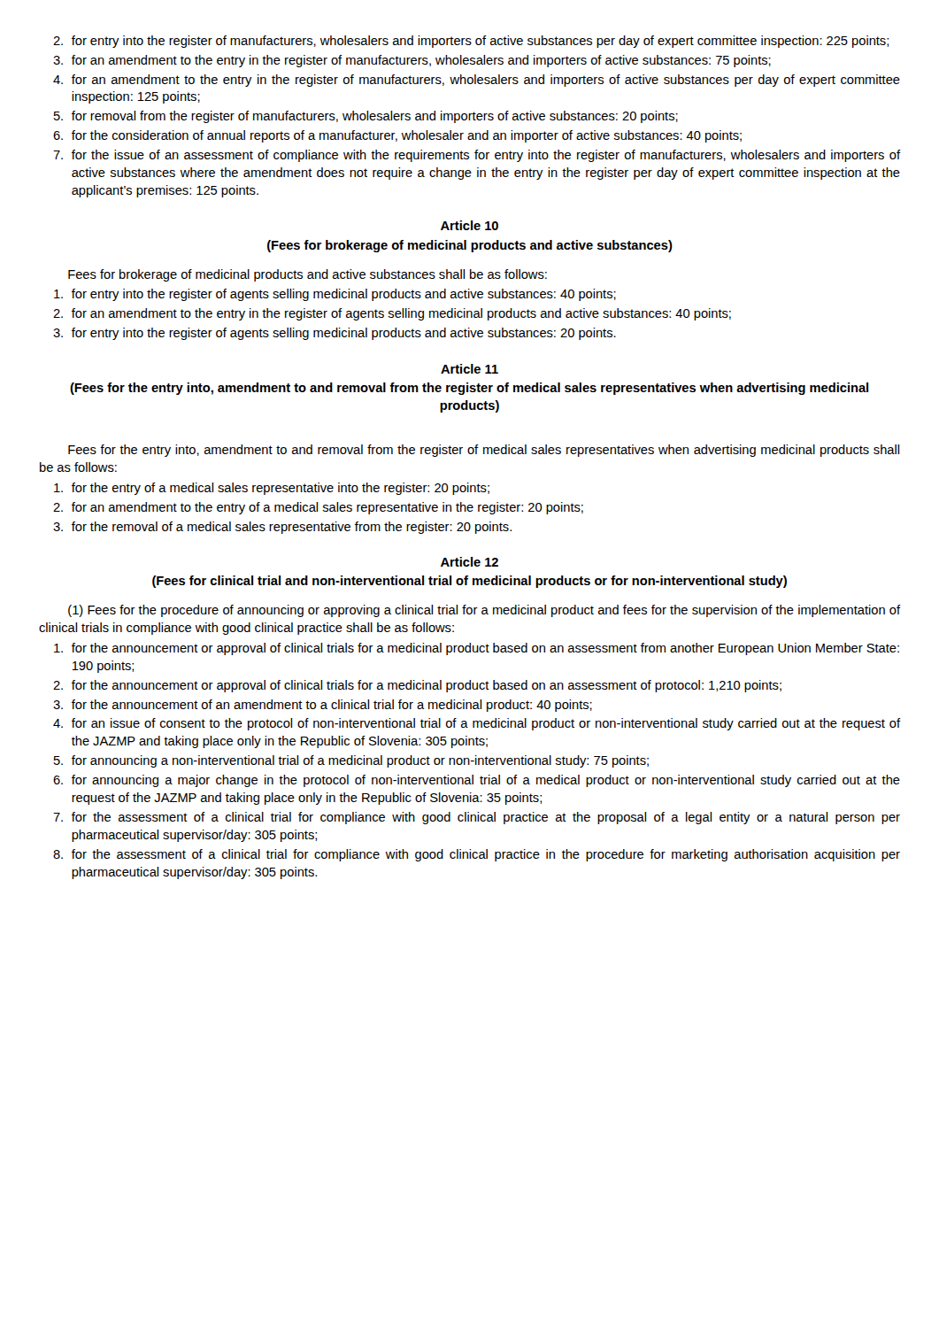for entry into the register of manufacturers, wholesalers and importers of active substances per day of expert committee inspection: 225 points;
for an amendment to the entry in the register of manufacturers, wholesalers and importers of active substances: 75 points;
for an amendment to the entry in the register of manufacturers, wholesalers and importers of active substances per day of expert committee inspection: 125 points;
for removal from the register of manufacturers, wholesalers and importers of active substances: 20 points;
for the consideration of annual reports of a manufacturer, wholesaler and an importer of active substances: 40 points;
for the issue of an assessment of compliance with the requirements for entry into the register of manufacturers, wholesalers and importers of active substances where the amendment does not require a change in the entry in the register per day of expert committee inspection at the applicant’s premises: 125 points.
Article 10
(Fees for brokerage of medicinal products and active substances)
Fees for brokerage of medicinal products and active substances shall be as follows:
for entry into the register of agents selling medicinal products and active substances: 40 points;
for an amendment to the entry in the register of agents selling medicinal products and active substances: 40 points;
for entry into the register of agents selling medicinal products and active substances: 20 points.
Article 11
(Fees for the entry into, amendment to and removal from the register of medical sales representatives when advertising medicinal products)
Fees for the entry into, amendment to and removal from the register of medical sales representatives when advertising medicinal products shall be as follows:
for the entry of a medical sales representative into the register: 20 points;
for an amendment to the entry of a medical sales representative in the register: 20 points;
for the removal of a medical sales representative from the register: 20 points.
Article 12
(Fees for clinical trial and non-interventional trial of medicinal products or for non-interventional study)
(1) Fees for the procedure of announcing or approving a clinical trial for a medicinal product and fees for the supervision of the implementation of clinical trials in compliance with good clinical practice shall be as follows:
for the announcement or approval of clinical trials for a medicinal product based on an assessment from another European Union Member State: 190 points;
for the announcement or approval of clinical trials for a medicinal product based on an assessment of protocol: 1,210 points;
for the announcement of an amendment to a clinical trial for a medicinal product: 40 points;
for an issue of consent to the protocol of non-interventional trial of a medicinal product or non-interventional study carried out at the request of the JAZMP and taking place only in the Republic of Slovenia: 305 points;
for announcing a non-interventional trial of a medicinal product or non-interventional study: 75 points;
for announcing a major change in the protocol of non-interventional trial of a medical product or non-interventional study carried out at the request of the JAZMP and taking place only in the Republic of Slovenia: 35 points;
for the assessment of a clinical trial for compliance with good clinical practice at the proposal of a legal entity or a natural person per pharmaceutical supervisor/day: 305 points;
for the assessment of a clinical trial for compliance with good clinical practice in the procedure for marketing authorisation acquisition per pharmaceutical supervisor/day: 305 points.